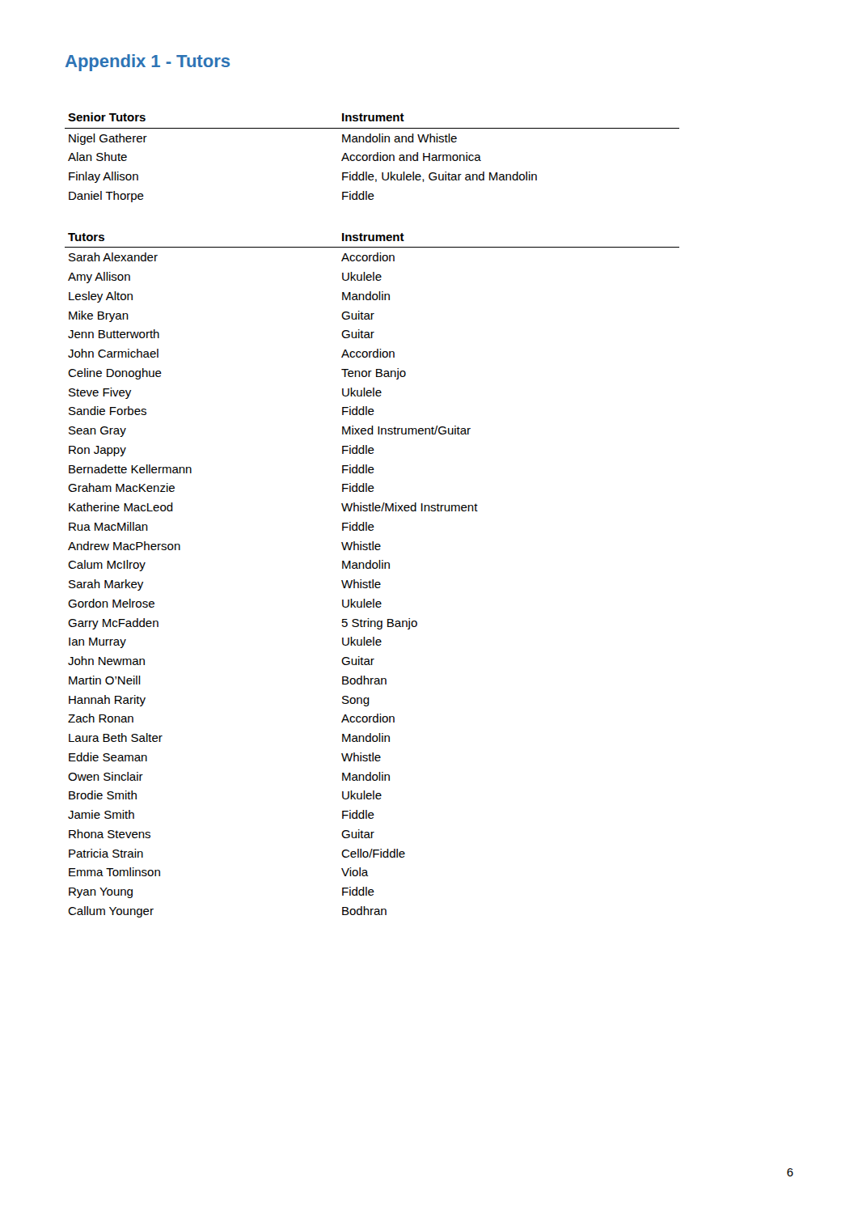Appendix 1 - Tutors
| Senior Tutors | Instrument |
| --- | --- |
| Nigel Gatherer | Mandolin and Whistle |
| Alan Shute | Accordion and Harmonica |
| Finlay Allison | Fiddle, Ukulele, Guitar and Mandolin |
| Daniel Thorpe | Fiddle |
| Tutors | Instrument |
| --- | --- |
| Sarah Alexander | Accordion |
| Amy Allison | Ukulele |
| Lesley Alton | Mandolin |
| Mike Bryan | Guitar |
| Jenn Butterworth | Guitar |
| John Carmichael | Accordion |
| Celine Donoghue | Tenor Banjo |
| Steve Fivey | Ukulele |
| Sandie Forbes | Fiddle |
| Sean Gray | Mixed Instrument/Guitar |
| Ron Jappy | Fiddle |
| Bernadette Kellermann | Fiddle |
| Graham MacKenzie | Fiddle |
| Katherine MacLeod | Whistle/Mixed Instrument |
| Rua MacMillan | Fiddle |
| Andrew MacPherson | Whistle |
| Calum McIlroy | Mandolin |
| Sarah Markey | Whistle |
| Gordon Melrose | Ukulele |
| Garry McFadden | 5 String Banjo |
| Ian Murray | Ukulele |
| John Newman | Guitar |
| Martin O’Neill | Bodhran |
| Hannah Rarity | Song |
| Zach Ronan | Accordion |
| Laura Beth Salter | Mandolin |
| Eddie Seaman | Whistle |
| Owen Sinclair | Mandolin |
| Brodie Smith | Ukulele |
| Jamie Smith | Fiddle |
| Rhona Stevens | Guitar |
| Patricia Strain | Cello/Fiddle |
| Emma Tomlinson | Viola |
| Ryan Young | Fiddle |
| Callum Younger | Bodhran |
6